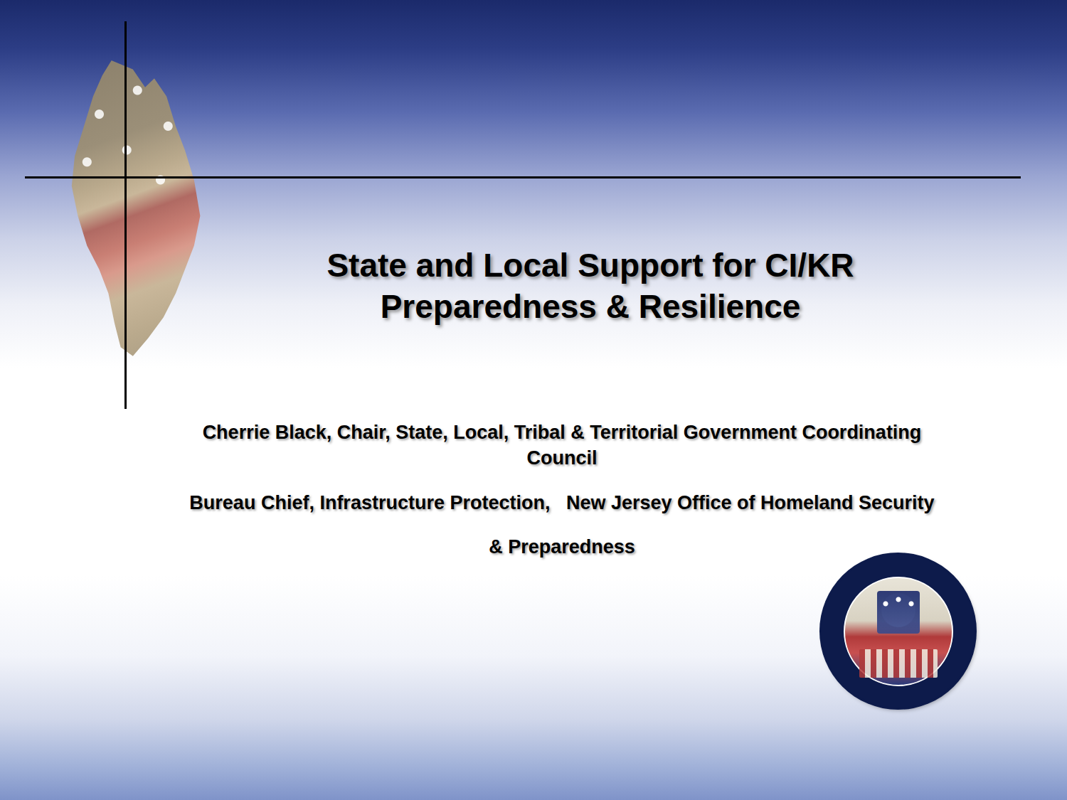State and Local Support for CI/KR
Preparedness & Resilience
Cherrie Black, Chair, State, Local, Tribal & Territorial Government Coordinating Council
Bureau Chief, Infrastructure Protection, New Jersey Office of Homeland Security
& Preparedness